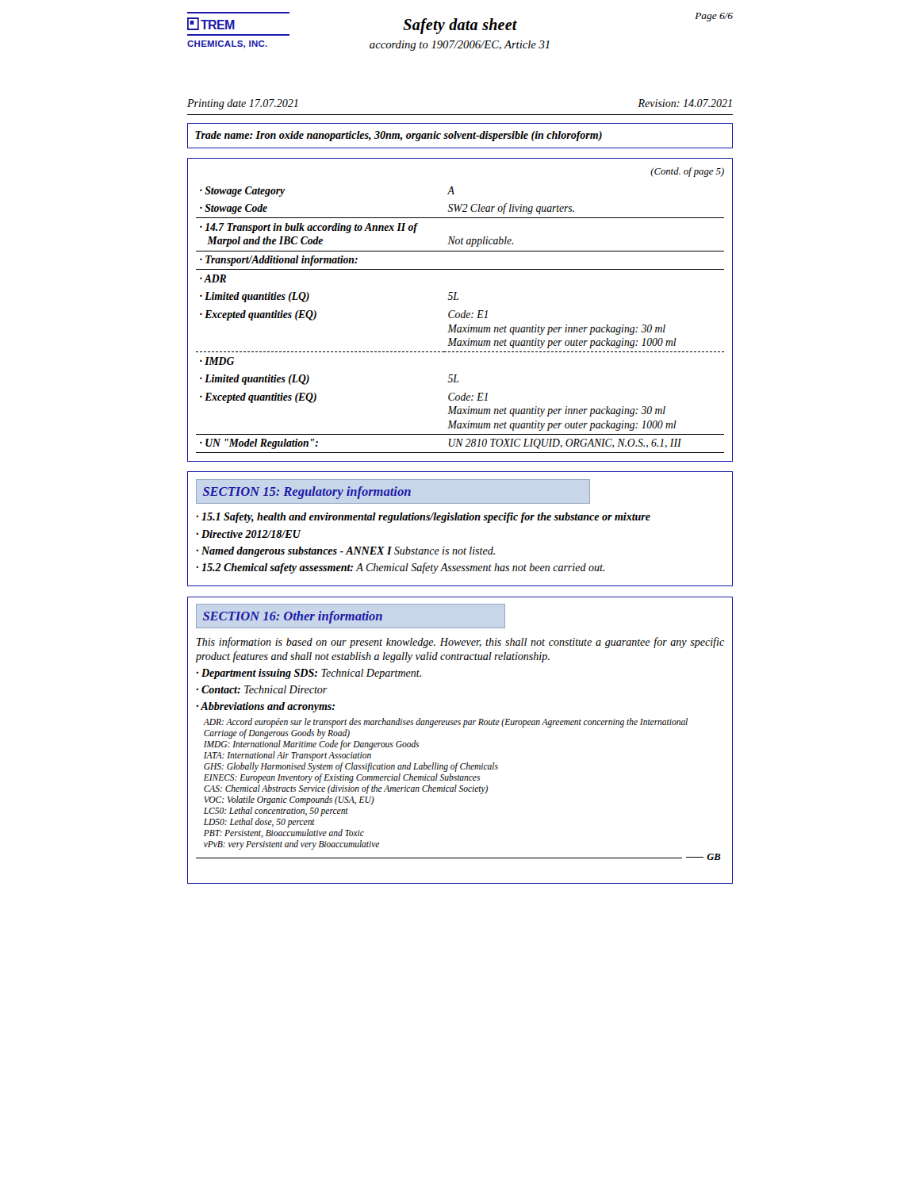TREM
CHEMICALS, INC.
Page 6/6
Safety data sheet
according to 1907/2006/EC, Article 31
Printing date 17.07.2021
Revision: 14.07.2021
Trade name: Iron oxide nanoparticles, 30nm, organic solvent-dispersible (in chloroform)
(Contd. of page 5)
| · Stowage Category | A |
| · Stowage Code | SW2 Clear of living quarters. |
| · 14.7 Transport in bulk according to Annex II of Marpol and the IBC Code | Not applicable. |
| · Transport/Additional information: |
| · ADR | |
| · Limited quantities (LQ) | 5L |
| · Excepted quantities (EQ) | Code: E1 Maximum net quantity per inner packaging: 30 ml Maximum net quantity per outer packaging: 1000 ml |
| · IMDG | |
| · Limited quantities (LQ) | 5L |
| · Excepted quantities (EQ) | Code: E1 Maximum net quantity per inner packaging: 30 ml Maximum net quantity per outer packaging: 1000 ml |
| · UN "Model Regulation": | UN 2810 TOXIC LIQUID, ORGANIC, N.O.S., 6.1, III |
SECTION 15: Regulatory information
· 15.1 Safety, health and environmental regulations/legislation specific for the substance or mixture
· Directive 2012/18/EU
· Named dangerous substances - ANNEX I Substance is not listed.
· 15.2 Chemical safety assessment: A Chemical Safety Assessment has not been carried out.
SECTION 16: Other information
This information is based on our present knowledge. However, this shall not constitute a guarantee for any specific product features and shall not establish a legally valid contractual relationship.
· Department issuing SDS: Technical Department.
· Contact: Technical Director
· Abbreviations and acronyms:
ADR: Accord européen sur le transport des marchandises dangereuses par Route (European Agreement concerning the International
Carriage of Dangerous Goods by Road)
IMDG: International Maritime Code for Dangerous Goods
IATA: International Air Transport Association
GHS: Globally Harmonised System of Classification and Labelling of Chemicals
EINECS: European Inventory of Existing Commercial Chemical Substances
CAS: Chemical Abstracts Service (division of the American Chemical Society)
VOC: Volatile Organic Compounds (USA, EU)
LC50: Lethal concentration, 50 percent
LD50: Lethal dose, 50 percent
PBT: Persistent, Bioaccumulative and Toxic
vPvB: very Persistent and very Bioaccumulative
GB